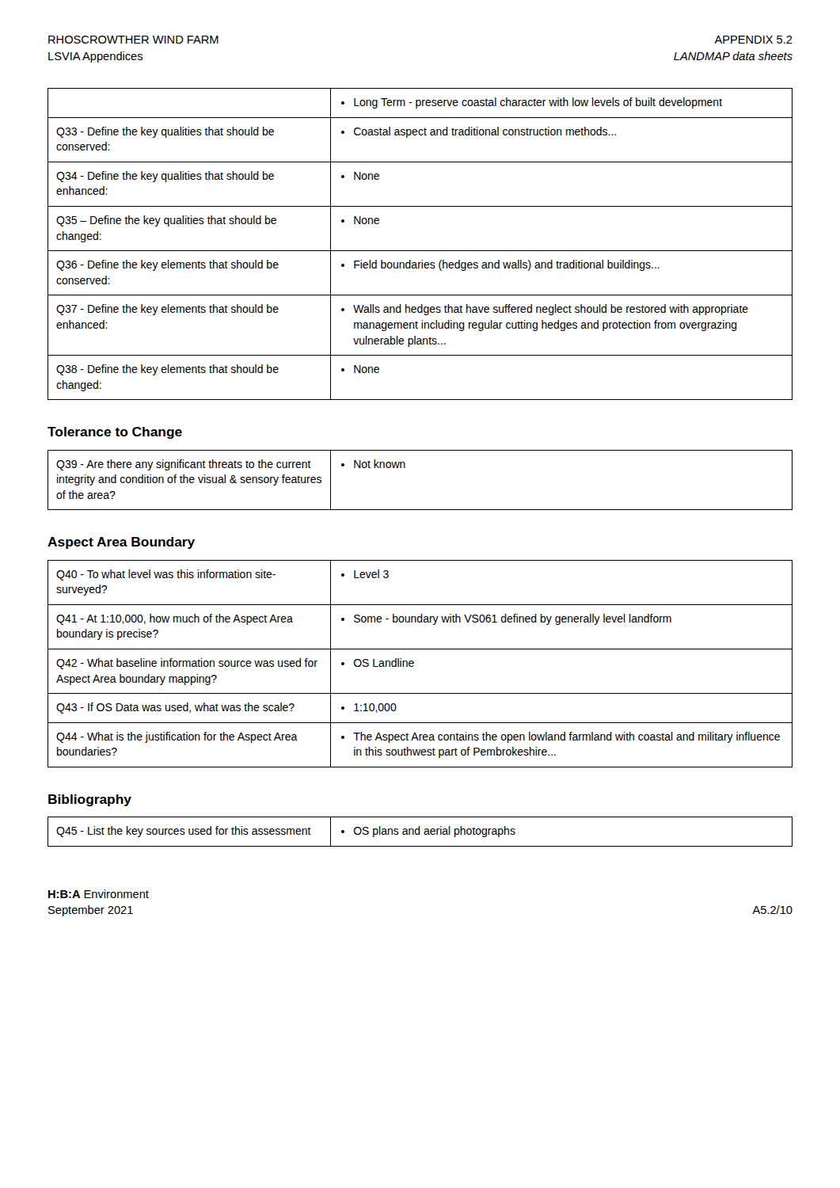RHOSCROWTHER WIND FARM
LSVIA Appendices
APPENDIX 5.2
LANDMAP data sheets
| | Long Term - preserve coastal character with low levels of built development |
| Q33 - Define the key qualities that should be conserved: | Coastal aspect and traditional construction methods... |
| Q34 - Define the key qualities that should be enhanced: | None |
| Q35 – Define the key qualities that should be changed: | None |
| Q36 - Define the key elements that should be conserved: | Field boundaries (hedges and walls) and traditional buildings... |
| Q37 - Define the key elements that should be enhanced: | Walls and hedges that have suffered neglect should be restored with appropriate management including regular cutting hedges and protection from overgrazing vulnerable plants... |
| Q38 - Define the key elements that should be changed: | None |
Tolerance to Change
| Q39 - Are there any significant threats to the current integrity and condition of the visual & sensory features of the area? | Not known |
Aspect Area Boundary
| Q40 - To what level was this information site-surveyed? | Level 3 |
| Q41 - At 1:10,000, how much of the Aspect Area boundary is precise? | Some - boundary with VS061 defined by generally level landform |
| Q42 - What baseline information source was used for Aspect Area boundary mapping? | OS Landline |
| Q43 - If OS Data was used, what was the scale? | 1:10,000 |
| Q44 - What is the justification for the Aspect Area boundaries? | The Aspect Area contains the open lowland farmland with coastal and military influence in this southwest part of Pembrokeshire... |
Bibliography
| Q45 - List the key sources used for this assessment | OS plans and aerial photographs |
H:B:A Environment
September 2021
A5.2/10